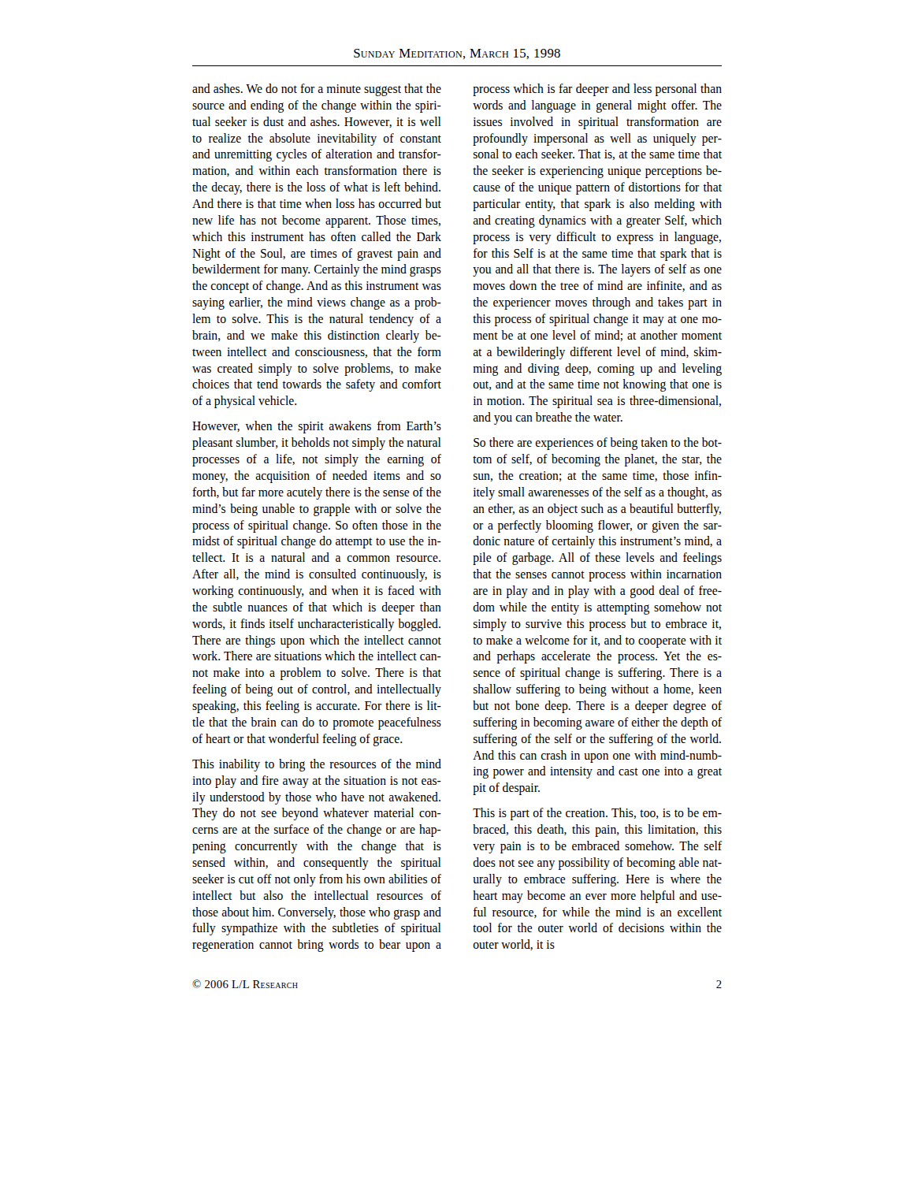Sunday Meditation, March 15, 1998
and ashes. We do not for a minute suggest that the source and ending of the change within the spiritual seeker is dust and ashes. However, it is well to realize the absolute inevitability of constant and unremitting cycles of alteration and transformation, and within each transformation there is the decay, there is the loss of what is left behind. And there is that time when loss has occurred but new life has not become apparent. Those times, which this instrument has often called the Dark Night of the Soul, are times of gravest pain and bewilderment for many. Certainly the mind grasps the concept of change. And as this instrument was saying earlier, the mind views change as a problem to solve. This is the natural tendency of a brain, and we make this distinction clearly between intellect and consciousness, that the form was created simply to solve problems, to make choices that tend towards the safety and comfort of a physical vehicle.
However, when the spirit awakens from Earth’s pleasant slumber, it beholds not simply the natural processes of a life, not simply the earning of money, the acquisition of needed items and so forth, but far more acutely there is the sense of the mind’s being unable to grapple with or solve the process of spiritual change. So often those in the midst of spiritual change do attempt to use the intellect. It is a natural and a common resource. After all, the mind is consulted continuously, is working continuously, and when it is faced with the subtle nuances of that which is deeper than words, it finds itself uncharacteristically boggled. There are things upon which the intellect cannot work. There are situations which the intellect cannot make into a problem to solve. There is that feeling of being out of control, and intellectually speaking, this feeling is accurate. For there is little that the brain can do to promote peacefulness of heart or that wonderful feeling of grace.
This inability to bring the resources of the mind into play and fire away at the situation is not easily understood by those who have not awakened. They do not see beyond whatever material concerns are at the surface of the change or are happening concurrently with the change that is sensed within, and consequently the spiritual seeker is cut off not only from his own abilities of intellect but also the intellectual resources of those about him. Conversely, those who grasp and fully sympathize with the subtleties of spiritual regeneration cannot bring words to bear upon a process which is far deeper and less personal than words and language in general might offer. The issues involved in spiritual transformation are profoundly impersonal as well as uniquely personal to each seeker. That is, at the same time that the seeker is experiencing unique perceptions because of the unique pattern of distortions for that particular entity, that spark is also melding with and creating dynamics with a greater Self, which process is very difficult to express in language, for this Self is at the same time that spark that is you and all that there is. The layers of self as one moves down the tree of mind are infinite, and as the experiencer moves through and takes part in this process of spiritual change it may at one moment be at one level of mind; at another moment at a bewilderingly different level of mind, skimming and diving deep, coming up and leveling out, and at the same time not knowing that one is in motion. The spiritual sea is three-dimensional, and you can breathe the water.
So there are experiences of being taken to the bottom of self, of becoming the planet, the star, the sun, the creation; at the same time, those infinitely small awarenesses of the self as a thought, as an ether, as an object such as a beautiful butterfly, or a perfectly blooming flower, or given the sardonic nature of certainly this instrument’s mind, a pile of garbage. All of these levels and feelings that the senses cannot process within incarnation are in play and in play with a good deal of freedom while the entity is attempting somehow not simply to survive this process but to embrace it, to make a welcome for it, and to cooperate with it and perhaps accelerate the process. Yet the essence of spiritual change is suffering. There is a shallow suffering to being without a home, keen but not bone deep. There is a deeper degree of suffering in becoming aware of either the depth of suffering of the self or the suffering of the world. And this can crash in upon one with mind-numbing power and intensity and cast one into a great pit of despair.
This is part of the creation. This, too, is to be embraced, this death, this pain, this limitation, this very pain is to be embraced somehow. The self does not see any possibility of becoming able naturally to embrace suffering. Here is where the heart may become an ever more helpful and useful resource, for while the mind is an excellent tool for the outer world of decisions within the outer world, it is
© 2006 L/L Research 2